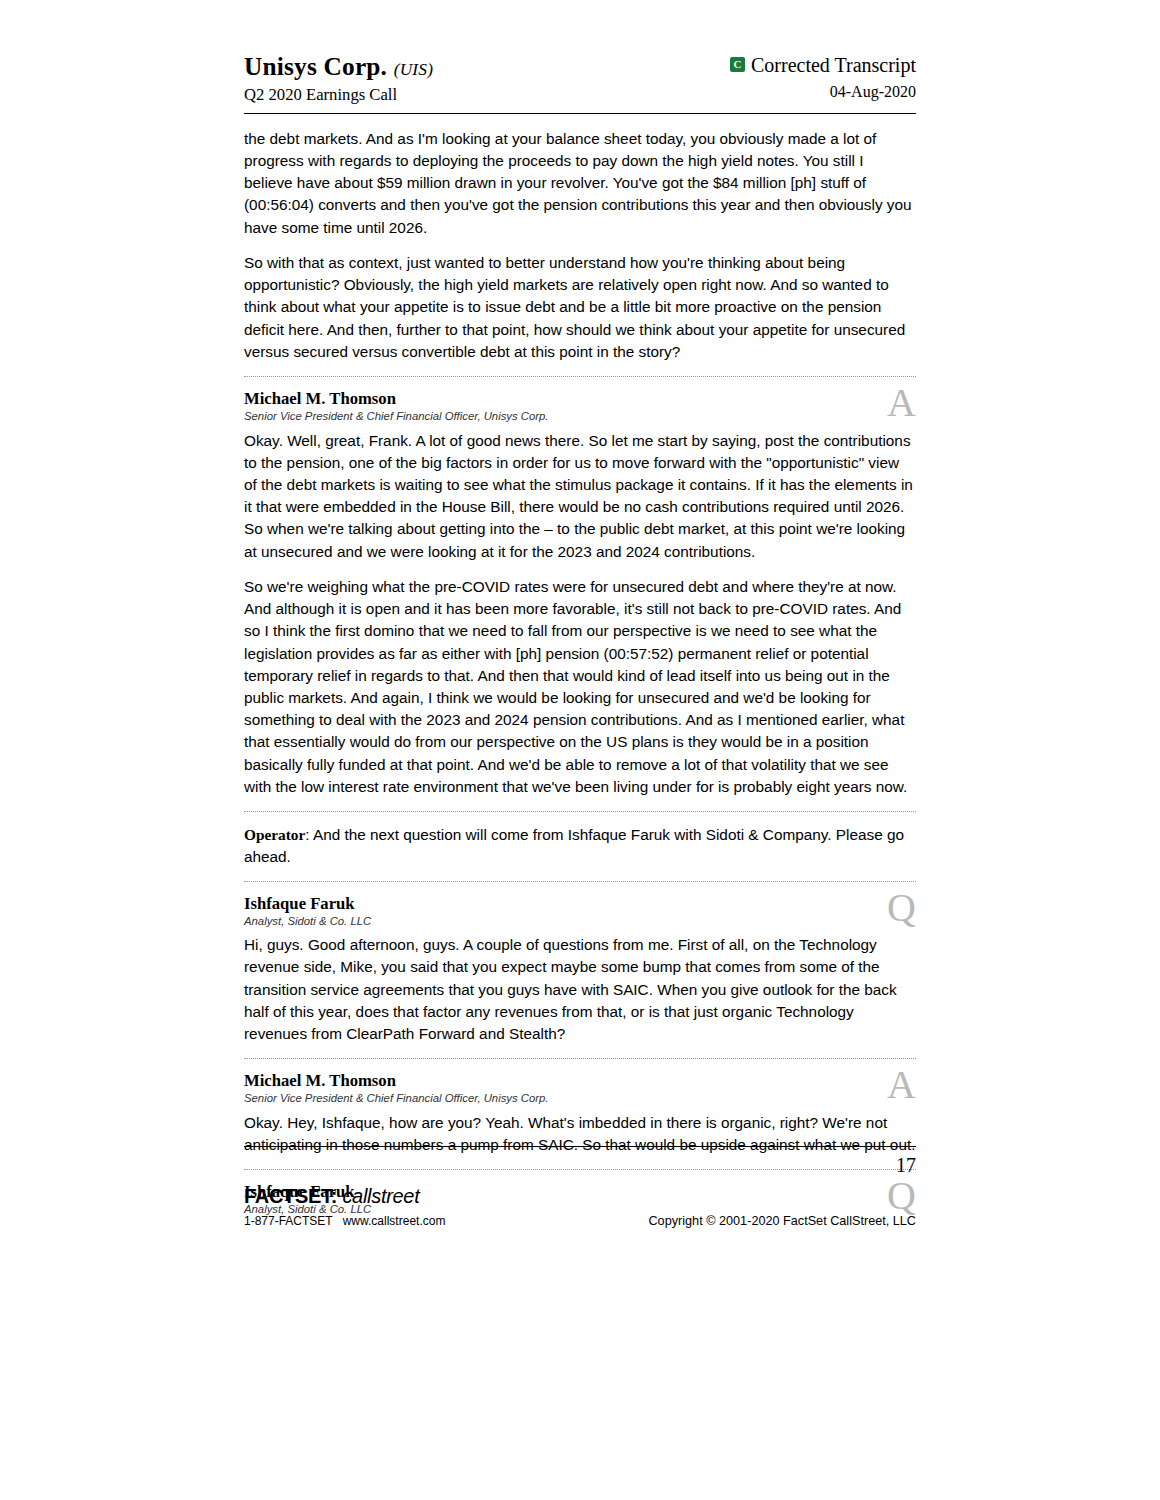Unisys Corp. (UIS)
Q2 2020 Earnings Call
C Corrected Transcript
04-Aug-2020
the debt markets. And as I'm looking at your balance sheet today, you obviously made a lot of progress with regards to deploying the proceeds to pay down the high yield notes. You still I believe have about $59 million drawn in your revolver. You've got the $84 million [ph] stuff of (00:56:04) converts and then you've got the pension contributions this year and then obviously you have some time until 2026.
So with that as context, just wanted to better understand how you're thinking about being opportunistic? Obviously, the high yield markets are relatively open right now. And so wanted to think about what your appetite is to issue debt and be a little bit more proactive on the pension deficit here. And then, further to that point, how should we think about your appetite for unsecured versus secured versus convertible debt at this point in the story?
Michael M. Thomson
Senior Vice President & Chief Financial Officer, Unisys Corp.
A
Okay. Well, great, Frank. A lot of good news there. So let me start by saying, post the contributions to the pension, one of the big factors in order for us to move forward with the "opportunistic" view of the debt markets is waiting to see what the stimulus package it contains. If it has the elements in it that were embedded in the House Bill, there would be no cash contributions required until 2026. So when we're talking about getting into the – to the public debt market, at this point we're looking at unsecured and we were looking at it for the 2023 and 2024 contributions.
So we're weighing what the pre-COVID rates were for unsecured debt and where they're at now. And although it is open and it has been more favorable, it's still not back to pre-COVID rates. And so I think the first domino that we need to fall from our perspective is we need to see what the legislation provides as far as either with [ph] pension (00:57:52) permanent relief or potential temporary relief in regards to that. And then that would kind of lead itself into us being out in the public markets. And again, I think we would be looking for unsecured and we'd be looking for something to deal with the 2023 and 2024 pension contributions. And as I mentioned earlier, what that essentially would do from our perspective on the US plans is they would be in a position basically fully funded at that point. And we'd be able to remove a lot of that volatility that we see with the low interest rate environment that we've been living under for is probably eight years now.
Operator: And the next question will come from Ishfaque Faruk with Sidoti & Company. Please go ahead.
Ishfaque Faruk
Analyst, Sidoti & Co. LLC
Q
Hi, guys. Good afternoon, guys. A couple of questions from me. First of all, on the Technology revenue side, Mike, you said that you expect maybe some bump that comes from some of the transition service agreements that you guys have with SAIC. When you give outlook for the back half of this year, does that factor any revenues from that, or is that just organic Technology revenues from ClearPath Forward and Stealth?
Michael M. Thomson
Senior Vice President & Chief Financial Officer, Unisys Corp.
A
Okay. Hey, Ishfaque, how are you? Yeah. What's imbedded in there is organic, right? We're not anticipating in those numbers a pump from SAIC. So that would be upside against what we put out.
Ishfaque Faruk
Analyst, Sidoti & Co. LLC
Q
17
FACTSET: callstreet
1-877-FACTSET www.callstreet.com
Copyright © 2001-2020 FactSet CallStreet, LLC